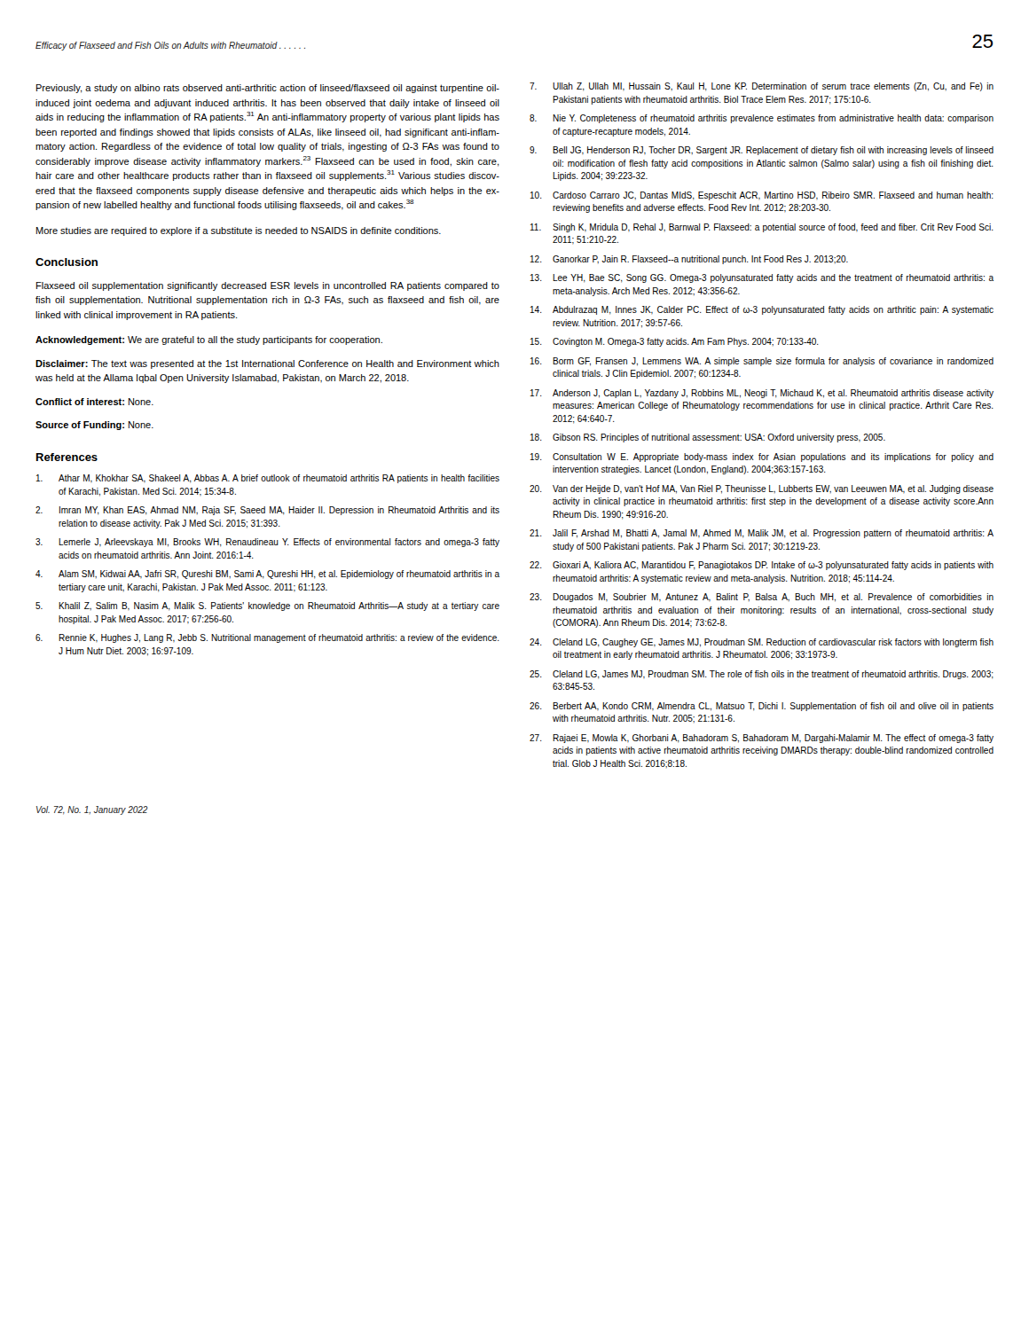Efficacy of Flaxseed and Fish Oils on Adults with Rheumatoid . . . . . .
25
Previously, a study on albino rats observed anti-arthritic action of linseed/flaxseed oil against turpentine oil-induced joint oedema and adjuvant induced arthritis. It has been observed that daily intake of linseed oil aids in reducing the inflammation of RA patients.31 An anti-inflammatory property of various plant lipids has been reported and findings showed that lipids consists of ALAs, like linseed oil, had significant anti-inflammatory action. Regardless of the evidence of total low quality of trials, ingesting of Ω-3 FAs was found to considerably improve disease activity inflammatory markers.23 Flaxseed can be used in food, skin care, hair care and other healthcare products rather than in flaxseed oil supplements.31 Various studies discovered that the flaxseed components supply disease defensive and therapeutic aids which helps in the expansion of new labelled healthy and functional foods utilising flaxseeds, oil and cakes.38
More studies are required to explore if a substitute is needed to NSAIDS in definite conditions.
Conclusion
Flaxseed oil supplementation significantly decreased ESR levels in uncontrolled RA patients compared to fish oil supplementation. Nutritional supplementation rich in Ω-3 FAs, such as flaxseed and fish oil, are linked with clinical improvement in RA patients.
Acknowledgement: We are grateful to all the study participants for cooperation.
Disclaimer: The text was presented at the 1st International Conference on Health and Environment which was held at the Allama Iqbal Open University Islamabad, Pakistan, on March 22, 2018.
Conflict of interest: None.
Source of Funding: None.
References
Athar M, Khokhar SA, Shakeel A, Abbas A. A brief outlook of rheumatoid arthritis RA patients in health facilities of Karachi, Pakistan. Med Sci. 2014; 15:34-8.
Imran MY, Khan EAS, Ahmad NM, Raja SF, Saeed MA, Haider II. Depression in Rheumatoid Arthritis and its relation to disease activity. Pak J Med Sci. 2015; 31:393.
Lemerle J, Arleevskaya MI, Brooks WH, Renaudineau Y. Effects of environmental factors and omega-3 fatty acids on rheumatoid arthritis. Ann Joint. 2016:1-4.
Alam SM, Kidwai AA, Jafri SR, Qureshi BM, Sami A, Qureshi HH, et al. Epidemiology of rheumatoid arthritis in a tertiary care unit, Karachi, Pakistan. J Pak Med Assoc. 2011; 61:123.
Khalil Z, Salim B, Nasim A, Malik S. Patients' knowledge on Rheumatoid Arthritis—A study at a tertiary care hospital. J Pak Med Assoc. 2017; 67:256-60.
Rennie K, Hughes J, Lang R, Jebb S. Nutritional management of rheumatoid arthritis: a review of the evidence. J Hum Nutr Diet. 2003; 16:97-109.
Ullah Z, Ullah MI, Hussain S, Kaul H, Lone KP. Determination of serum trace elements (Zn, Cu, and Fe) in Pakistani patients with rheumatoid arthritis. Biol Trace Elem Res. 2017; 175:10-6.
Nie Y. Completeness of rheumatoid arthritis prevalence estimates from administrative health data: comparison of capture-recapture models, 2014.
Bell JG, Henderson RJ, Tocher DR, Sargent JR. Replacement of dietary fish oil with increasing levels of linseed oil: modification of flesh fatty acid compositions in Atlantic salmon (Salmo salar) using a fish oil finishing diet. Lipids. 2004; 39:223-32.
Cardoso Carraro JC, Dantas MIdS, Espeschit ACR, Martino HSD, Ribeiro SMR. Flaxseed and human health: reviewing benefits and adverse effects. Food Rev Int. 2012; 28:203-30.
Singh K, Mridula D, Rehal J, Barnwal P. Flaxseed: a potential source of food, feed and fiber. Crit Rev Food Sci. 2011; 51:210-22.
Ganorkar P, Jain R. Flaxseed--a nutritional punch. Int Food Res J. 2013;20.
Lee YH, Bae SC, Song GG. Omega-3 polyunsaturated fatty acids and the treatment of rheumatoid arthritis: a meta-analysis. Arch Med Res. 2012; 43:356-62.
Abdulrazaq M, Innes JK, Calder PC. Effect of ω-3 polyunsaturated fatty acids on arthritic pain: A systematic review. Nutrition. 2017; 39:57-66.
Covington M. Omega-3 fatty acids. Am Fam Phys. 2004; 70:133-40.
Borm GF, Fransen J, Lemmens WA. A simple sample size formula for analysis of covariance in randomized clinical trials. J Clin Epidemiol. 2007; 60:1234-8.
Anderson J, Caplan L, Yazdany J, Robbins ML, Neogi T, Michaud K, et al. Rheumatoid arthritis disease activity measures: American College of Rheumatology recommendations for use in clinical practice. Arthrit Care Res. 2012; 64:640-7.
Gibson RS. Principles of nutritional assessment: USA: Oxford university press, 2005.
Consultation W E. Appropriate body-mass index for Asian populations and its implications for policy and intervention strategies. Lancet (London, England). 2004;363:157-163.
Van der Heijde D, van't Hof MA, Van Riel P, Theunisse L, Lubberts EW, van Leeuwen MA, et al. Judging disease activity in clinical practice in rheumatoid arthritis: first step in the development of a disease activity score.Ann Rheum Dis. 1990; 49:916-20.
Jalil F, Arshad M, Bhatti A, Jamal M, Ahmed M, Malik JM, et al. Progression pattern of rheumatoid arthritis: A study of 500 Pakistani patients. Pak J Pharm Sci. 2017; 30:1219-23.
Gioxari A, Kaliora AC, Marantidou F, Panagiotakos DP. Intake of ω-3 polyunsaturated fatty acids in patients with rheumatoid arthritis: A systematic review and meta-analysis. Nutrition. 2018; 45:114-24.
Dougados M, Soubrier M, Antunez A, Balint P, Balsa A, Buch MH, et al. Prevalence of comorbidities in rheumatoid arthritis and evaluation of their monitoring: results of an international, cross-sectional study (COMORA). Ann Rheum Dis. 2014; 73:62-8.
Cleland LG, Caughey GE, James MJ, Proudman SM. Reduction of cardiovascular risk factors with longterm fish oil treatment in early rheumatoid arthritis. J Rheumatol. 2006; 33:1973-9.
Cleland LG, James MJ, Proudman SM. The role of fish oils in the treatment of rheumatoid arthritis. Drugs. 2003; 63:845-53.
Berbert AA, Kondo CRM, Almendra CL, Matsuo T, Dichi I. Supplementation of fish oil and olive oil in patients with rheumatoid arthritis. Nutr. 2005; 21:131-6.
Rajaei E, Mowla K, Ghorbani A, Bahadoram S, Bahadoram M, Dargahi-Malamir M. The effect of omega-3 fatty acids in patients with active rheumatoid arthritis receiving DMARDs therapy: double-blind randomized controlled trial. Glob J Health Sci. 2016;8:18.
Vol. 72, No. 1, January 2022